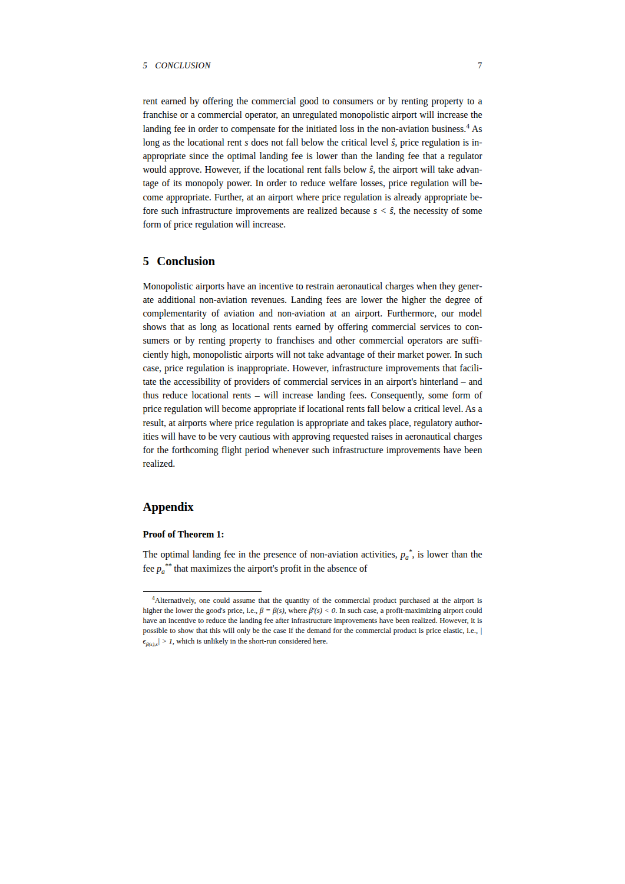5 CONCLUSION
7
rent earned by offering the commercial good to consumers or by renting property to a franchise or a commercial operator, an unregulated monopolistic airport will increase the landing fee in order to compensate for the initiated loss in the non-aviation business.4 As long as the locational rent s does not fall below the critical level ŝ, price regulation is inappropriate since the optimal landing fee is lower than the landing fee that a regulator would approve. However, if the locational rent falls below ŝ, the airport will take advantage of its monopoly power. In order to reduce welfare losses, price regulation will become appropriate. Further, at an airport where price regulation is already appropriate before such infrastructure improvements are realized because s < ŝ, the necessity of some form of price regulation will increase.
5 Conclusion
Monopolistic airports have an incentive to restrain aeronautical charges when they generate additional non-aviation revenues. Landing fees are lower the higher the degree of complementarity of aviation and non-aviation at an airport. Furthermore, our model shows that as long as locational rents earned by offering commercial services to consumers or by renting property to franchises and other commercial operators are sufficiently high, monopolistic airports will not take advantage of their market power. In such case, price regulation is inappropriate. However, infrastructure improvements that facilitate the accessibility of providers of commercial services in an airport's hinterland – and thus reduce locational rents – will increase landing fees. Consequently, some form of price regulation will become appropriate if locational rents fall below a critical level. As a result, at airports where price regulation is appropriate and takes place, regulatory authorities will have to be very cautious with approving requested raises in aeronautical charges for the forthcoming flight period whenever such infrastructure improvements have been realized.
Appendix
Proof of Theorem 1:
The optimal landing fee in the presence of non-aviation activities, pa*, is lower than the fee pa** that maximizes the airport's profit in the absence of
4Alternatively, one could assume that the quantity of the commercial product purchased at the airport is higher the lower the good's price, i.e., β = β(s), where β′(s) < 0. In such case, a profit-maximizing airport could have an incentive to reduce the landing fee after infrastructure improvements have been realized. However, it is possible to show that this will only be the case if the demand for the commercial product is price elastic, i.e., |ϵβ(s),s| > 1, which is unlikely in the short-run considered here.